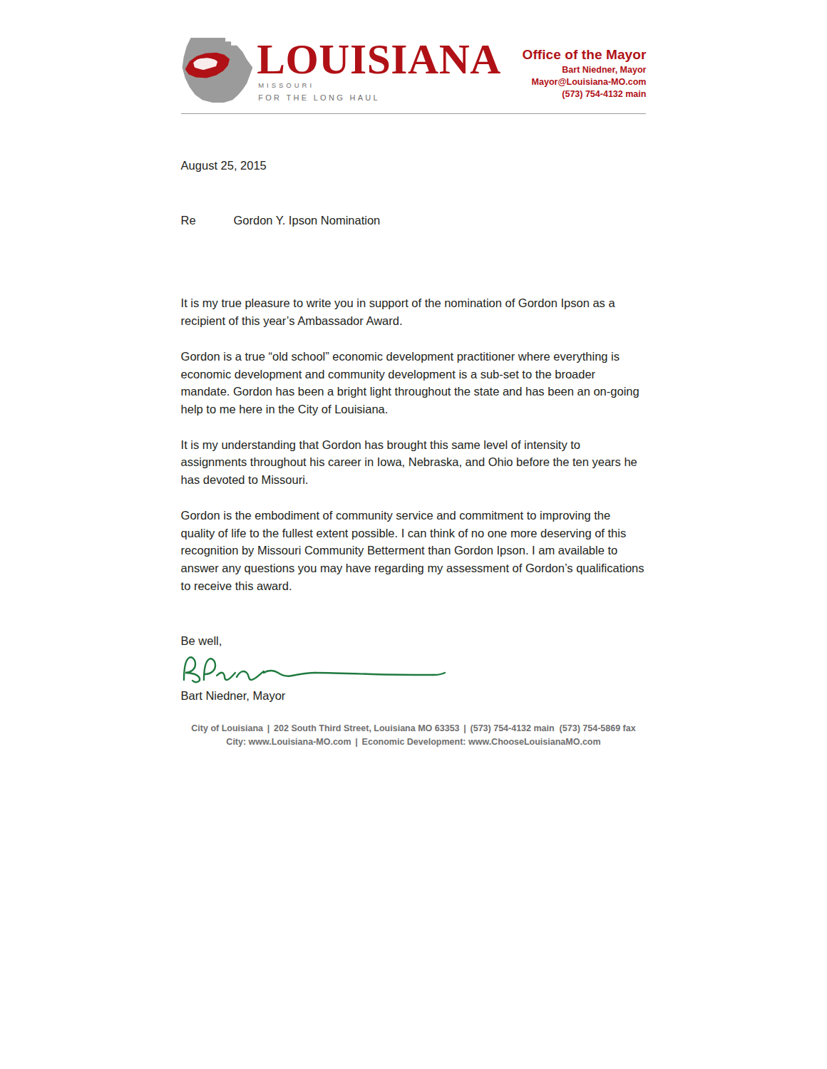Louisiana Missouri For the Long Haul
Office of the Mayor
Bart Niedner, Mayor
Mayor@Louisiana-MO.com
(573) 754-4132 main
August 25, 2015
Re Gordon Y. Ipson Nomination
It is my true pleasure to write you in support of the nomination of Gordon Ipson as a recipient of this year’s Ambassador Award.
Gordon is a true “old school” economic development practitioner where everything is economic development and community development is a sub-set to the broader mandate. Gordon has been a bright light throughout the state and has been an on-going help to me here in the City of Louisiana.
It is my understanding that Gordon has brought this same level of intensity to assignments throughout his career in Iowa, Nebraska, and Ohio before the ten years he has devoted to Missouri.
Gordon is the embodiment of community service and commitment to improving the quality of life to the fullest extent possible. I can think of no one more deserving of this recognition by Missouri Community Betterment than Gordon Ipson. I am available to answer any questions you may have regarding my assessment of Gordon’s qualifications to receive this award.
Be well,
Bart Niedner, Mayor
City of Louisiana|202 South Third Street, Louisiana MO 63353|(573) 754-4132 main (573) 754-5869 fax
City: www.Louisiana-MO.com|Economic Development: www.ChooseLouisianaMO.com